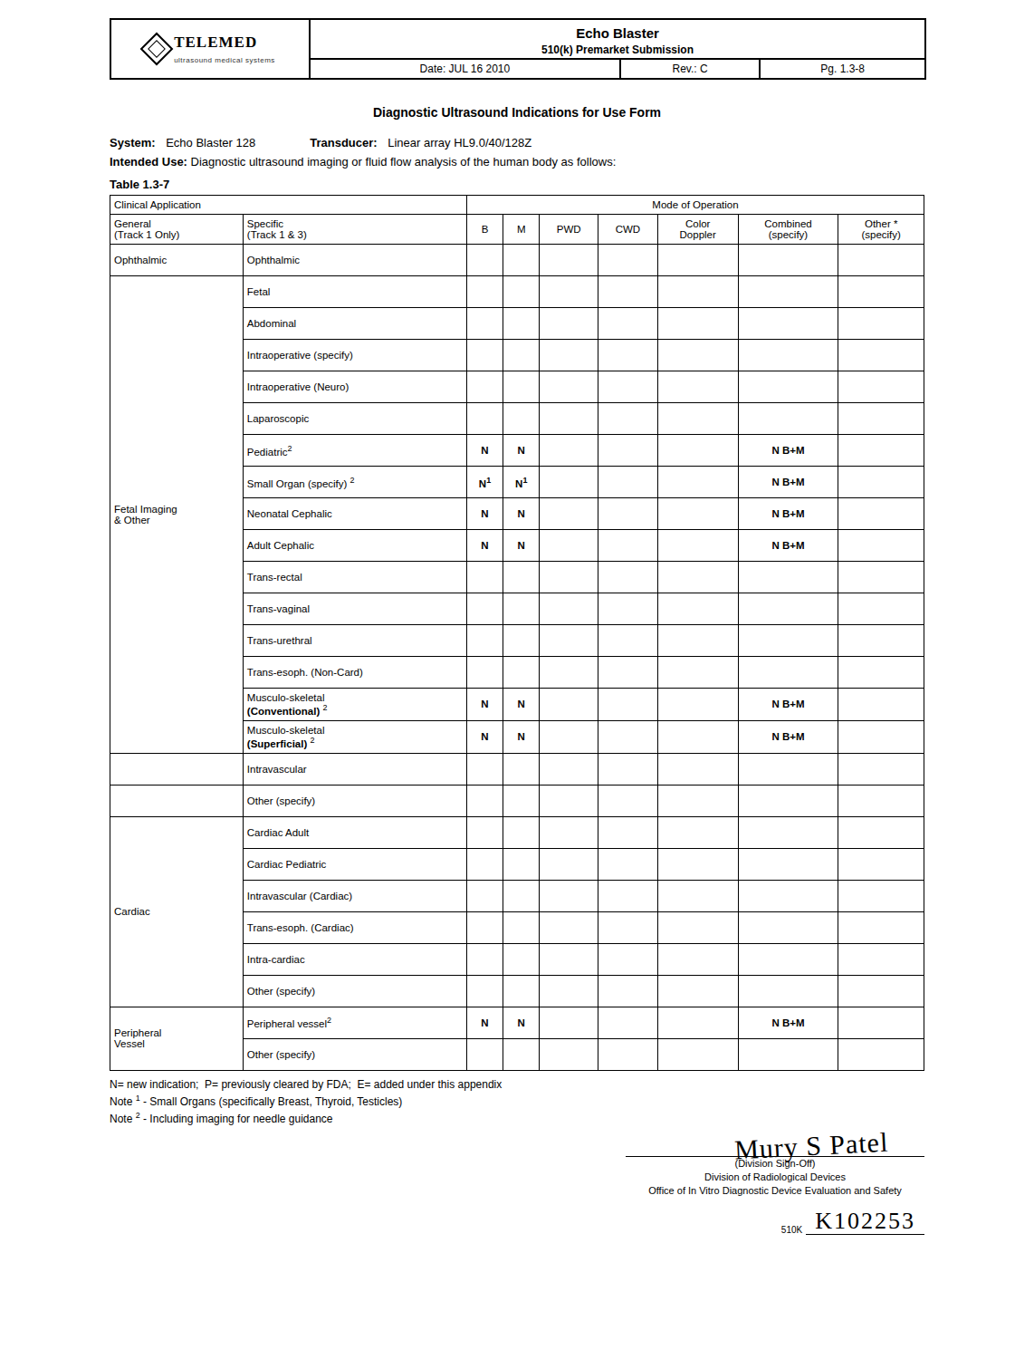TELEMED
ultrasound medical systems
Echo Blaster
510(k) Premarket Submission
Date: JUL 16 2010
Rev.: C
Pg. 1.3-8
Diagnostic Ultrasound Indications for Use Form
System: Echo Blaster 128
Transducer: Linear array HL9.0/40/128Z
Intended Use: Diagnostic ultrasound imaging or fluid flow analysis of the human body as follows:
Table 1.3-7
| Clinical Application | Mode of Operation |
| --- | --- |
| General (Track 1 Only) | Specific (Track 1 & 3) | B | M | PWD | CWD | Color Doppler | Combined (specify) | Other * (specify) |
| Ophthalmic | Ophthalmic | | | | | | | |
| Fetal Imaging & Other | Fetal | | | | | | | |
| Abdominal | | | | | | | |
| Intraoperative (specify) | | | | | | | |
| Intraoperative (Neuro) | | | | | | | |
| Laparoscopic | | | | | | | |
| Pediatric 2 | N | N | | | | N B+M | |
| Small Organ (specify) 2 | N 1 | N 1 | | | | N B+M | |
| Neonatal Cephalic | N | N | | | | N B+M | |
| Adult Cephalic | N | N | | | | N B+M | |
| Trans-rectal | | | | | | | |
| Trans-vaginal | | | | | | | |
| Trans-urethral | | | | | | | |
| Trans-esoph. (Non-Card) | | | | | | | |
| Musculo-skeletal (Conventional) 2 | N | N | | | | N B+M | |
| Musculo-skeletal (Superficial) 2 | N | N | | | | N B+M | |
| | Intravascular | | | | | | | |
| | Other (specify) | | | | | | | |
| Cardiac | Cardiac Adult | | | | | | | |
| Cardiac Pediatric | | | | | | | |
| Intravascular (Cardiac) | | | | | | | |
| Trans-esoph. (Cardiac) | | | | | | | |
| Intra-cardiac | | | | | | | |
| Other (specify) | | | | | | | |
| Peripheral Vessel | Peripheral vessel 2 | N | N | | | | N B+M | |
| Other (specify) | | | | | | | |
N= new indication; P= previously cleared by FDA; E= added under this appendix
Note 1 - Small Organs (specifically Breast, Thyroid, Testicles)
Note 2 - Including imaging for needle guidance
Mury S Patel
(Division Sign-Off)
Division of Radiological Devices
Office of In Vitro Diagnostic Device Evaluation and Safety
510K K102253